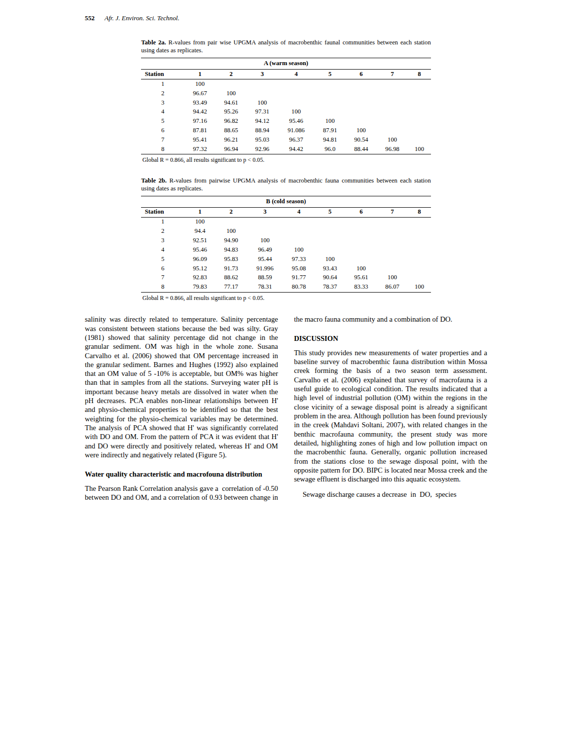552 Afr. J. Environ. Sci. Technol.
Table 2a. R-values from pair wise UPGMA analysis of macrobenthic faunal communities between each station using dates as replicates.
A (warm season)
| Station | 1 | 2 | 3 | 4 | 5 | 6 | 7 | 8 |
| --- | --- | --- | --- | --- | --- | --- | --- | --- |
| 1 | 100 | | | | | | | |
| 2 | 96.67 | 100 | | | | | | |
| 3 | 93.49 | 94.61 | 100 | | | | | |
| 4 | 94.42 | 95.26 | 97.31 | 100 | | | | |
| 5 | 97.16 | 96.82 | 94.12 | 95.46 | 100 | | | |
| 6 | 87.81 | 88.65 | 88.94 | 91.086 | 87.91 | 100 | | |
| 7 | 95.41 | 96.21 | 95.03 | 96.37 | 94.81 | 90.54 | 100 | |
| 8 | 97.32 | 96.94 | 92.96 | 94.42 | 96.0 | 88.44 | 96.98 | 100 |
Global R = 0.866, all results significant to p < 0.05.
Table 2b. R-values from pairwise UPGMA analysis of macrobenthic fauna communities between each station using dates as replicates.
B (cold season)
| Station | 1 | 2 | 3 | 4 | 5 | 6 | 7 | 8 |
| --- | --- | --- | --- | --- | --- | --- | --- | --- |
| 1 | 100 | | | | | | | |
| 2 | 94.4 | 100 | | | | | | |
| 3 | 92.51 | 94.90 | 100 | | | | | |
| 4 | 95.46 | 94.83 | 96.49 | 100 | | | | |
| 5 | 96.09 | 95.83 | 95.44 | 97.33 | 100 | | | |
| 6 | 95.12 | 91.73 | 91.996 | 95.08 | 93.43 | 100 | | |
| 7 | 92.83 | 88.62 | 88.59 | 91.77 | 90.64 | 95.61 | 100 | |
| 8 | 79.83 | 77.17 | 78.31 | 80.78 | 78.37 | 83.33 | 86.07 | 100 |
Global R = 0.866, all results significant to p < 0.05.
salinity was directly related to temperature. Salinity percentage was consistent between stations because the bed was silty. Gray (1981) showed that salinity percentage did not change in the granular sediment. OM was high in the whole zone. Susana Carvalho et al. (2006) showed that OM percentage increased in the granular sediment. Barnes and Hughes (1992) also explained that an OM value of 5 -10% is acceptable, but OM% was higher than that in samples from all the stations. Surveying water pH is important because heavy metals are dissolved in water when the pH decreases. PCA enables non-linear relationships between H' and physio-chemical properties to be identified so that the best weighting for the physio-chemical variables may be determined. The analysis of PCA showed that H' was significantly correlated with DO and OM. From the pattern of PCA it was evident that H' and DO were directly and positively related, whereas H' and OM were indirectly and negatively related (Figure 5).
Water quality characteristic and macrofouna distribution
The Pearson Rank Correlation analysis gave a correlation of -0.50 between DO and OM, and a correlation of 0.93 between change in the macro fauna community and a combination of DO.
Discussion
This study provides new measurements of water properties and a baseline survey of macrobenthic fauna distribution within Mossa creek forming the basis of a two season term assessment. Carvalho et al. (2006) explained that survey of macrofauna is a useful guide to ecological condition. The results indicated that a high level of industrial pollution (OM) within the regions in the close vicinity of a sewage disposal point is already a significant problem in the area. Although pollution has been found previously in the creek (Mahdavi Soltani, 2007), with related changes in the benthic macrofauna community, the present study was more detailed, highlighting zones of high and low pollution impact on the macrobenthic fauna. Generally, organic pollution increased from the stations close to the sewage disposal point, with the opposite pattern for DO. BIPC is located near Mossa creek and the sewage effluent is discharged into this aquatic ecosystem.
Sewage discharge causes a decrease in DO, species